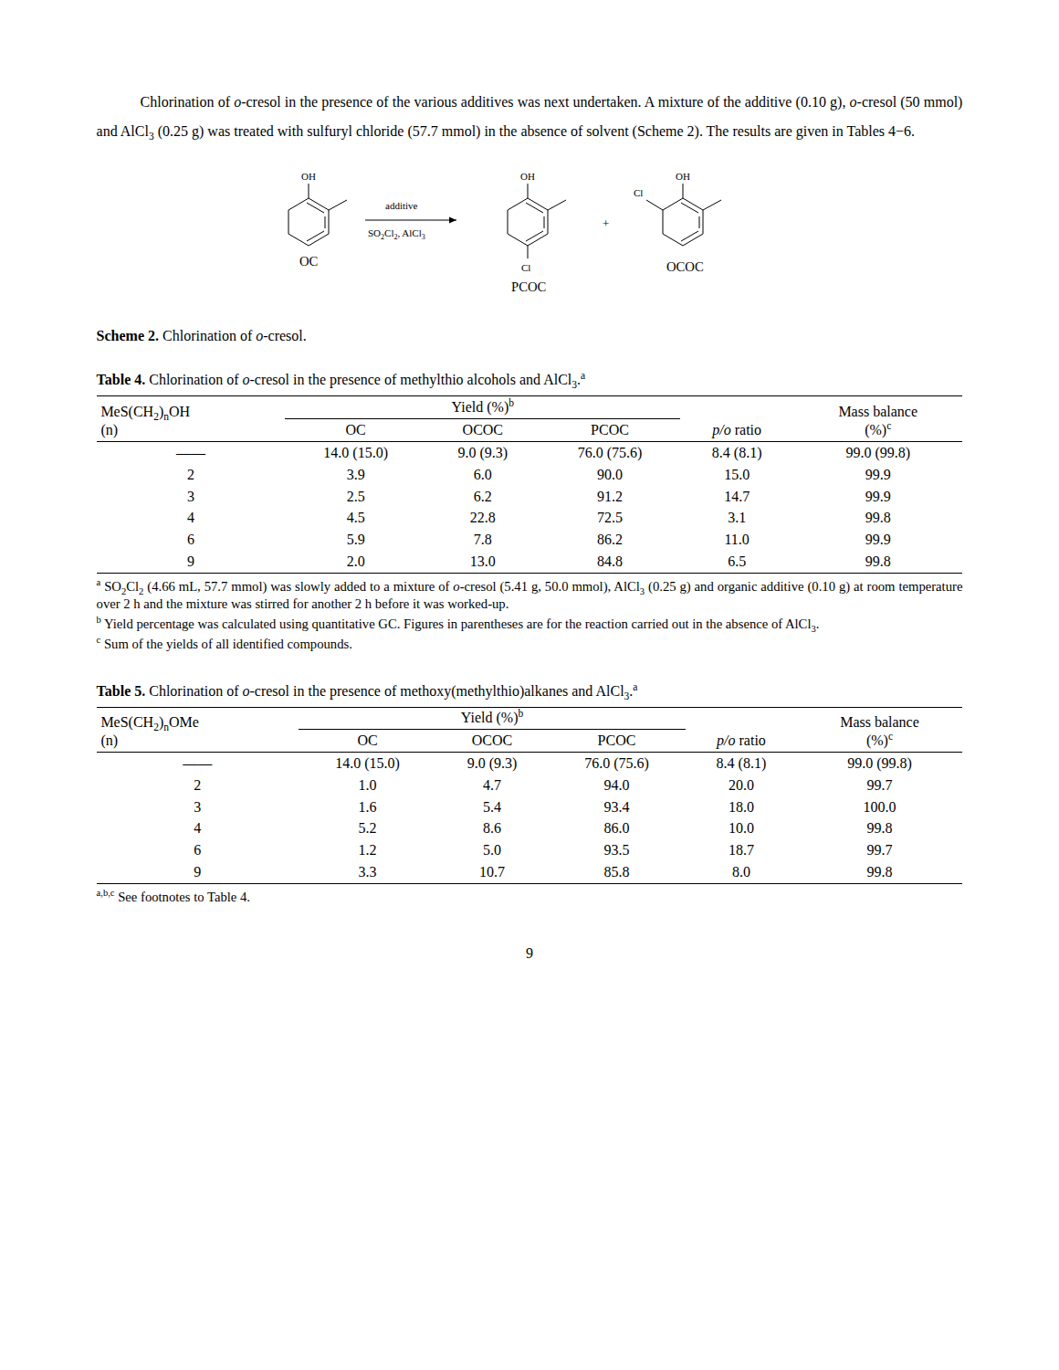Chlorination of o-cresol in the presence of the various additives was next undertaken. A mixture of the additive (0.10 g), o-cresol (50 mmol) and AlCl3 (0.25 g) was treated with sulfuryl chloride (57.7 mmol) in the absence of solvent (Scheme 2). The results are given in Tables 4−6.
OH OC additive SO2Cl2, AlCl3 OH Cl PCOC + OH Cl OCOC
Scheme 2. Chlorination of o-cresol.
Table 4. Chlorination of o -cresol in the presence of methylthio alcohols and AlCl 3 . a
| MeS(CH 2 ) n OH (n) | Yield (%) b | p/o ratio | Mass balance (%) c |
| --- | --- | --- | --- |
| OC | OCOC | PCOC |
| —— | 14.0 (15.0) | 9.0 (9.3) | 76.0 (75.6) | 8.4 (8.1) | 99.0 (99.8) |
| 2 | 3.9 | 6.0 | 90.0 | 15.0 | 99.9 |
| 3 | 2.5 | 6.2 | 91.2 | 14.7 | 99.9 |
| 4 | 4.5 | 22.8 | 72.5 | 3.1 | 99.8 |
| 6 | 5.9 | 7.8 | 86.2 | 11.0 | 99.9 |
| 9 | 2.0 | 13.0 | 84.8 | 6.5 | 99.8 |
a SO2Cl2 (4.66 mL, 57.7 mmol) was slowly added to a mixture of o-cresol (5.41 g, 50.0 mmol), AlCl3 (0.25 g) and organic additive (0.10 g) at room temperature over 2 h and the mixture was stirred for another 2 h before it was worked-up.
b Yield percentage was calculated using quantitative GC. Figures in parentheses are for the reaction carried out in the absence of AlCl3.
c Sum of the yields of all identified compounds.
Table 5. Chlorination of o -cresol in the presence of methoxy(methylthio)alkanes and AlCl 3 . a
| MeS(CH 2 ) n OMe (n) | Yield (%) b | p/o ratio | Mass balance (%) c |
| --- | --- | --- | --- |
| OC | OCOC | PCOC |
| —— | 14.0 (15.0) | 9.0 (9.3) | 76.0 (75.6) | 8.4 (8.1) | 99.0 (99.8) |
| 2 | 1.0 | 4.7 | 94.0 | 20.0 | 99.7 |
| 3 | 1.6 | 5.4 | 93.4 | 18.0 | 100.0 |
| 4 | 5.2 | 8.6 | 86.0 | 10.0 | 99.8 |
| 6 | 1.2 | 5.0 | 93.5 | 18.7 | 99.7 |
| 9 | 3.3 | 10.7 | 85.8 | 8.0 | 99.8 |
a,b,c See footnotes to Table 4.
9